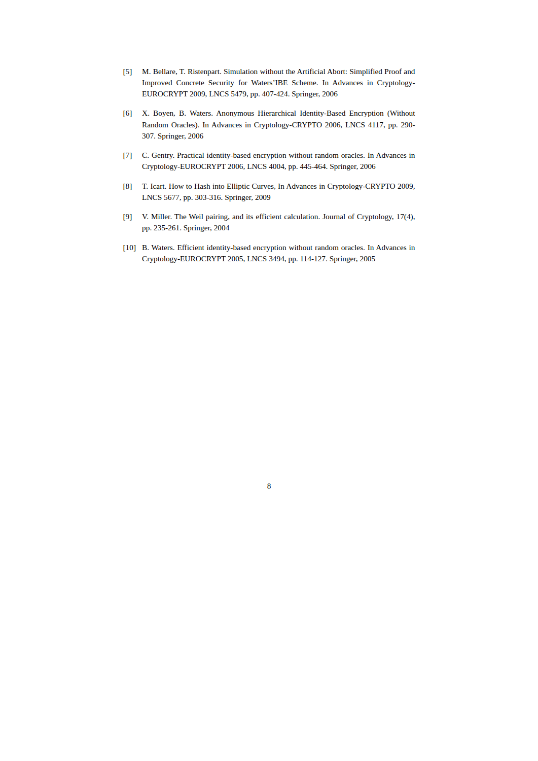[5] M. Bellare, T. Ristenpart. Simulation without the Artificial Abort: Simplified Proof and Improved Concrete Security for Waters’IBE Scheme. In Advances in Cryptology-EUROCRYPT 2009, LNCS 5479, pp. 407-424. Springer, 2006
[6] X. Boyen, B. Waters. Anonymous Hierarchical Identity-Based Encryption (Without Random Oracles). In Advances in Cryptology-CRYPTO 2006, LNCS 4117, pp. 290-307. Springer, 2006
[7] C. Gentry. Practical identity-based encryption without random oracles. In Advances in Cryptology-EUROCRYPT 2006, LNCS 4004, pp. 445-464. Springer, 2006
[8] T. Icart. How to Hash into Elliptic Curves, In Advances in Cryptology-CRYPTO 2009, LNCS 5677, pp. 303-316. Springer, 2009
[9] V. Miller. The Weil pairing, and its efficient calculation. Journal of Cryptology, 17(4), pp. 235-261. Springer, 2004
[10] B. Waters. Efficient identity-based encryption without random oracles. In Advances in Cryptology-EUROCRYPT 2005, LNCS 3494, pp. 114-127. Springer, 2005
8